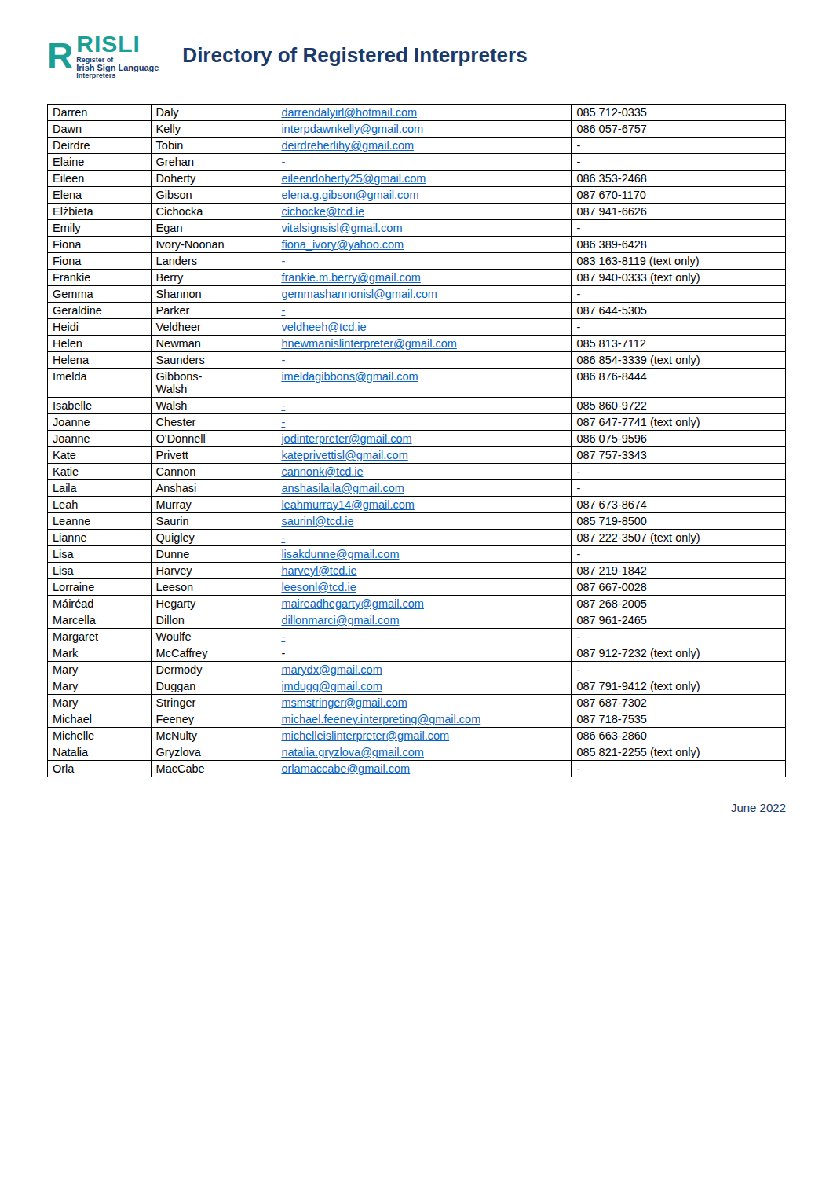R
RISLI
Register of
Irish Sign Language
Interpreters
Directory of Registered Interpreters
| Darren | Daly | darrendalyirl@hotmail.com | 085 712-0335 |
| Dawn | Kelly | interpdawnkelly@gmail.com | 086 057-6757 |
| Deirdre | Tobin | deirdreherlihy@gmail.com | - |
| Elaine | Grehan | - | - |
| Eileen | Doherty | eileendoherty25@gmail.com | 086 353-2468 |
| Elena | Gibson | elena.g.gibson@gmail.com | 087 670-1170 |
| Elżbieta | Cichocka | cichocke@tcd.ie | 087 941-6626 |
| Emily | Egan | vitalsignsisl@gmail.com | - |
| Fiona | Ivory-Noonan | fiona_ivory@yahoo.com | 086 389-6428 |
| Fiona | Landers | - | 083 163-8119 (text only) |
| Frankie | Berry | frankie.m.berry@gmail.com | 087 940-0333 (text only) |
| Gemma | Shannon | gemmashannonisl@gmail.com | - |
| Geraldine | Parker | - | 087 644-5305 |
| Heidi | Veldheer | veldheeh@tcd.ie | - |
| Helen | Newman | hnewmanislinterpreter@gmail.com | 085 813-7112 |
| Helena | Saunders | - | 086 854-3339 (text only) |
| Imelda | Gibbons- Walsh | imeldagibbons@gmail.com | 086 876-8444 |
| Isabelle | Walsh | - | 085 860-9722 |
| Joanne | Chester | - | 087 647-7741 (text only) |
| Joanne | O'Donnell | jodinterpreter@gmail.com | 086 075-9596 |
| Kate | Privett | kateprivettisl@gmail.com | 087 757-3343 |
| Katie | Cannon | cannonk@tcd.ie | - |
| Laila | Anshasi | anshasilaila@gmail.com | - |
| Leah | Murray | leahmurray14@gmail.com | 087 673-8674 |
| Leanne | Saurin | saurinl@tcd.ie | 085 719-8500 |
| Lianne | Quigley | - | 087 222-3507 (text only) |
| Lisa | Dunne | lisakdunne@gmail.com | - |
| Lisa | Harvey | harveyl@tcd.ie | 087 219-1842 |
| Lorraine | Leeson | leesonl@tcd.ie | 087 667-0028 |
| Máiréad | Hegarty | maireadhegarty@gmail.com | 087 268-2005 |
| Marcella | Dillon | dillonmarci@gmail.com | 087 961-2465 |
| Margaret | Woulfe | - | - |
| Mark | McCaffrey | - | 087 912-7232 (text only) |
| Mary | Dermody | marydx@gmail.com | - |
| Mary | Duggan | jmdugg@gmail.com | 087 791-9412 (text only) |
| Mary | Stringer | msmstringer@gmail.com | 087 687-7302 |
| Michael | Feeney | michael.feeney.interpreting@gmail.com | 087 718-7535 |
| Michelle | McNulty | michelleislinterpreter@gmail.com | 086 663-2860 |
| Natalia | Gryzlova | natalia.gryzlova@gmail.com | 085 821-2255 (text only) |
| Orla | MacCabe | orlamaccabe@gmail.com | - |
June 2022